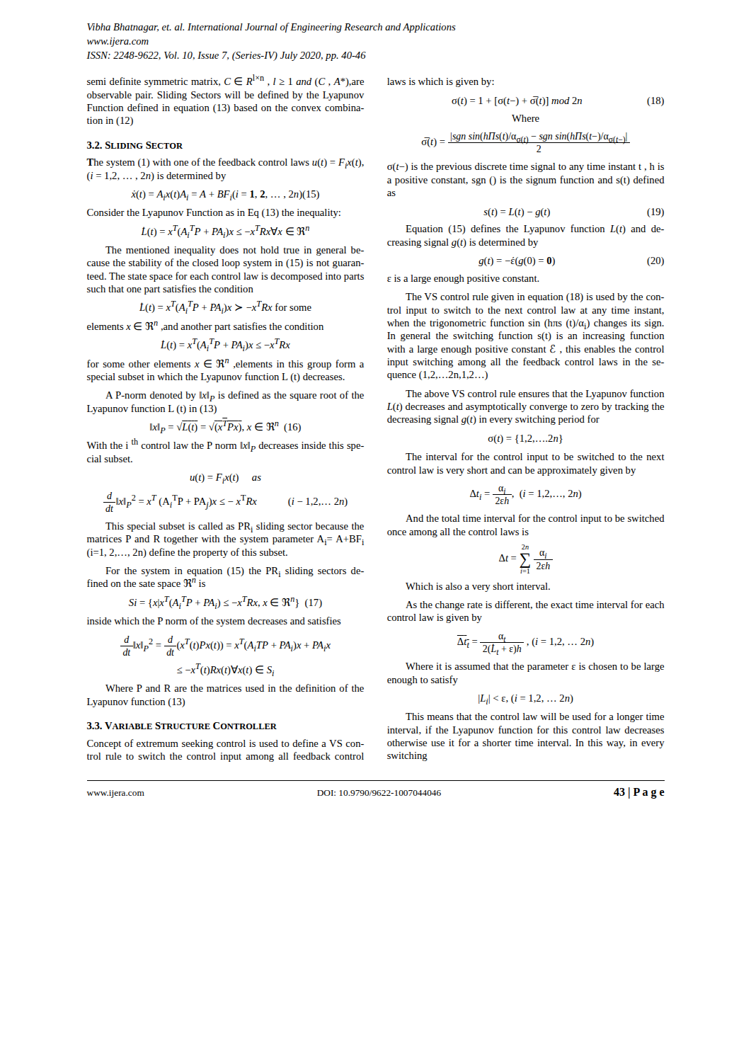Vibha Bhatnagar, et. al. International Journal of Engineering Research and Applications www.ijera.com ISSN: 2248-9622, Vol. 10, Issue 7, (Series-IV) July 2020, pp. 40-46
semi definite symmetric matrix, C ∈ Rl×n , l ≥ 1 and (C , A*),are observable pair. Sliding Sectors will be defined by the Lyapunov Function defined in equation (13) based on the convex combination in (12)
3.2. SLIDING SECTOR
The system (1) with one of the feedback control laws u(t) = Fix(t), (i = 1,2, … , 2n) is determined by
ẋ(t) = Aix(t)Ai = A + BFi(i = 1, 2, … , 2n)(15)
Consider the Lyapunov Function as in Eq (13) the inequality:
L̇(t) = xT(AiTP + PAi)x ≤ −xTRx∀x ∈ ℜn
The mentioned inequality does not hold true in general because the stability of the closed loop system in (15) is not guaranteed. The state space for each control law is decomposed into parts such that one part satisfies the condition
L̇(t) = xT(AiTP + PAi)x ≻ −xTRx for some
elements x ∈ ℜn ,and another part satisfies the condition
L̇(t) = xT(AiTP + PAi)x ≤ −xTRx
for some other elements x ∈ ℜn ,elements in this group form a special subset in which the Lyapunov function L (t) decreases.
A P-norm denoted by ‖x‖P is defined as the square root of the Lyapunov function L (t) in (13)
‖x‖P = √L(t) = √(xTPx), x ∈ ℜn (16)
With the i th control law the P norm ‖x‖P decreases inside this special subset.
u(t) = Fix(t) as
ddt‖x‖P2 = xT (AiTP + PAj)x ≤ − xTRx (i − 1,2,… 2n)
This special subset is called as PRi sliding sector because the matrices P and R together with the system parameter Ai= A+BFi (i=1, 2,…, 2n) define the property of this subset.
For the system in equation (15) the PRi sliding sectors defined on the sate space ℜn is
Si = {x|xT(AiTP + PAi) ≤ −xTRx, x ∈ ℜn} (17)
inside which the P norm of the system decreases and satisfies
ddt‖x‖P2 = ddt(xT(t)Px(t)) = xT(AiTP + PAi)x + PAix
≤ −xT(t)Rx(t)∀x(t) ∈ Si
Where P and R are the matrices used in the definition of the Lyapunov function (13)
3.3. VARIABLE STRUCTURE CONTROLLER
Concept of extremum seeking control is used to define a VS control rule to switch the control input among all feedback control laws is which is given by:
σ(t) = 1 + [σ(t−) + σ̅(t)] mod 2n (18)
Where
σ̅(t) = |sgn sin(hΠs(t)/ασ(t) − sgn sin(hΠs(t−)/ασ(t−)|2
σ(t−) is the previous discrete time signal to any time instant t , h is a positive constant, sgn () is the signum function and s(t) defined as
s(t) = L(t) − g(t) (19)
Equation (15) defines the Lyapunov function L(t) and decreasing signal g(t) is determined by
g(t) = −έ(g(0) = 0) (20)
ε is a large enough positive constant.
The VS control rule given in equation (18) is used by the control input to switch to the next control law at any time instant, when the trigonometric function sin (hπs (t)/αi) changes its sign. In general the switching function s(t) is an increasing function with a large enough positive constant ℰ , this enables the control input switching among all the feedback control laws in the sequence (1,2,…2n,1,2…)
The above VS control rule ensures that the Lyapunov function L(t) decreases and asymptotically converge to zero by tracking the decreasing signal g(t) in every switching period for
σ(t) = {1,2,….2n}
The interval for the control input to be switched to the next control law is very short and can be approximately given by
Δti = αi 2εh, (i = 1,2,…, 2n)
And the total time interval for the control input to be switched once among all the control laws is
Δt = 2n∑i=1 αi 2εh
Which is also a very short interval.
As the change rate is different, the exact time interval for each control law is given by
Δtt = αt 2(L̇t + ε)h , (i = 1,2, … 2n)
Where it is assumed that the parameter ε is chosen to be large enough to satisfy
|Li| < ε, (i = 1,2, … 2n)
This means that the control law will be used for a longer time interval, if the Lyapunov function for this control law decreases otherwise use it for a shorter time interval. In this way, in every switching
www.ijera.com DOI: 10.9790/9622-1007044046 43 | P a g e